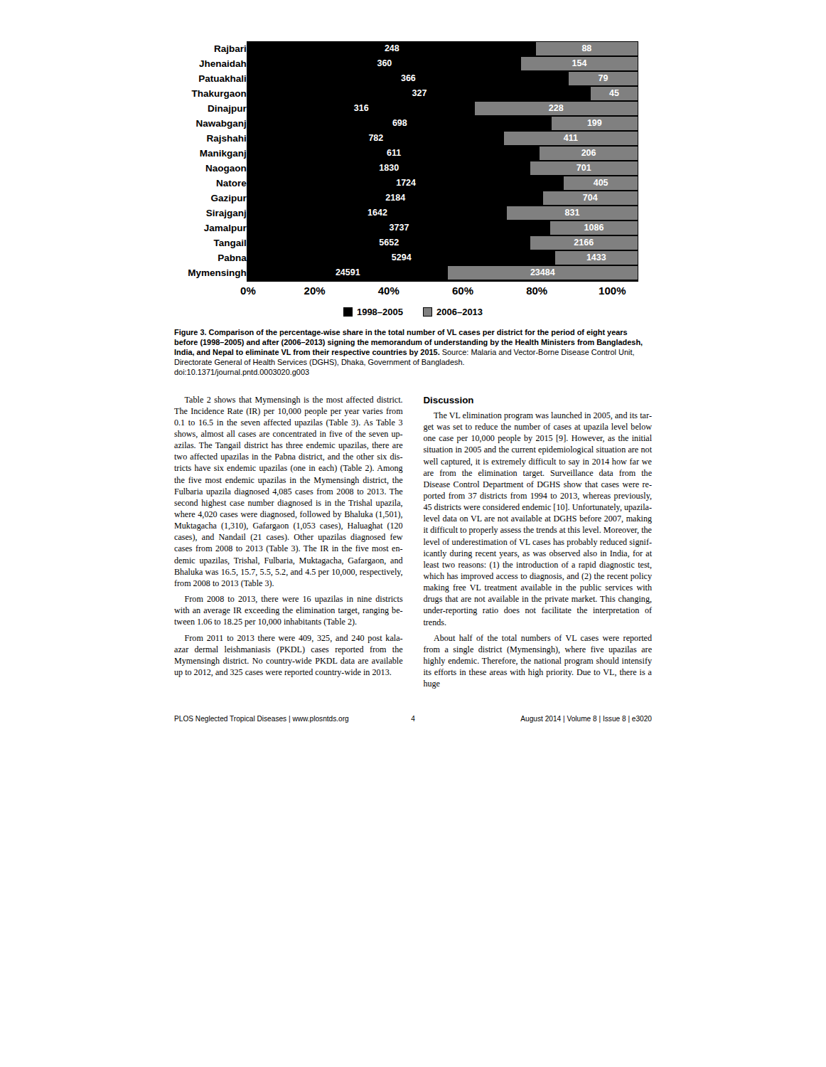| Rajbari | 248 88 |
| Jhenaidah | 360 154 |
| Patuakhali | 366 79 |
| Thakurgaon | 327 45 |
| Dinajpur | 316 228 |
| Nawabganj | 698 199 |
| Rajshahi | 782 411 |
| Manikganj | 611 206 |
| Naogaon | 1830 701 |
| Natore | 1724 405 |
| Gazipur | 2184 704 |
| Sirajganj | 1642 831 |
| Jamalpur | 3737 1086 |
| Tangail | 5652 2166 |
| Pabna | 5294 1433 |
| Mymensingh | 24591 23484 |
| | 0% 20% 40% 60% 80% 100% |
1998–2005 2006–2013
Figure 3. Comparison of the percentage-wise share in the total number of VL cases per district for the period of eight years before (1998–2005) and after (2006–2013) signing the memorandum of understanding by the Health Ministers from Bangladesh, India, and Nepal to eliminate VL from their respective countries by 2015. Source: Malaria and Vector-Borne Disease Control Unit, Directorate General of Health Services (DGHS), Dhaka, Government of Bangladesh.
doi:10.1371/journal.pntd.0003020.g003
Table 2 shows that Mymensingh is the most affected district. The Incidence Rate (IR) per 10,000 people per year varies from 0.1 to 16.5 in the seven affected upazilas (Table 3). As Table 3 shows, almost all cases are concentrated in five of the seven upazilas. The Tangail district has three endemic upazilas, there are two affected upazilas in the Pabna district, and the other six districts have six endemic upazilas (one in each) (Table 2). Among the five most endemic upazilas in the Mymensingh district, the Fulbaria upazila diagnosed 4,085 cases from 2008 to 2013. The second highest case number diagnosed is in the Trishal upazila, where 4,020 cases were diagnosed, followed by Bhaluka (1,501), Muktagacha (1,310), Gafargaon (1,053 cases), Haluaghat (120 cases), and Nandail (21 cases). Other upazilas diagnosed few cases from 2008 to 2013 (Table 3). The IR in the five most endemic upazilas, Trishal, Fulbaria, Muktagacha, Gafargaon, and Bhaluka was 16.5, 15.7, 5.5, 5.2, and 4.5 per 10,000, respectively, from 2008 to 2013 (Table 3).
From 2008 to 2013, there were 16 upazilas in nine districts with an average IR exceeding the elimination target, ranging between 1.06 to 18.25 per 10,000 inhabitants (Table 2).
From 2011 to 2013 there were 409, 325, and 240 post kala-azar dermal leishmaniasis (PKDL) cases reported from the Mymensingh district. No country-wide PKDL data are available up to 2012, and 325 cases were reported country-wide in 2013.
Discussion
The VL elimination program was launched in 2005, and its target was set to reduce the number of cases at upazila level below one case per 10,000 people by 2015 [9]. However, as the initial situation in 2005 and the current epidemiological situation are not well captured, it is extremely difficult to say in 2014 how far we are from the elimination target. Surveillance data from the Disease Control Department of DGHS show that cases were reported from 37 districts from 1994 to 2013, whereas previously, 45 districts were considered endemic [10]. Unfortunately, upazila-level data on VL are not available at DGHS before 2007, making it difficult to properly assess the trends at this level. Moreover, the level of underestimation of VL cases has probably reduced significantly during recent years, as was observed also in India, for at least two reasons: (1) the introduction of a rapid diagnostic test, which has improved access to diagnosis, and (2) the recent policy making free VL treatment available in the public services with drugs that are not available in the private market. This changing, under-reporting ratio does not facilitate the interpretation of trends.
About half of the total numbers of VL cases were reported from a single district (Mymensingh), where five upazilas are highly endemic. Therefore, the national program should intensify its efforts in these areas with high priority. Due to VL, there is a huge
PLOS Neglected Tropical Diseases | www.plosntds.org
4
August 2014 | Volume 8 | Issue 8 | e3020